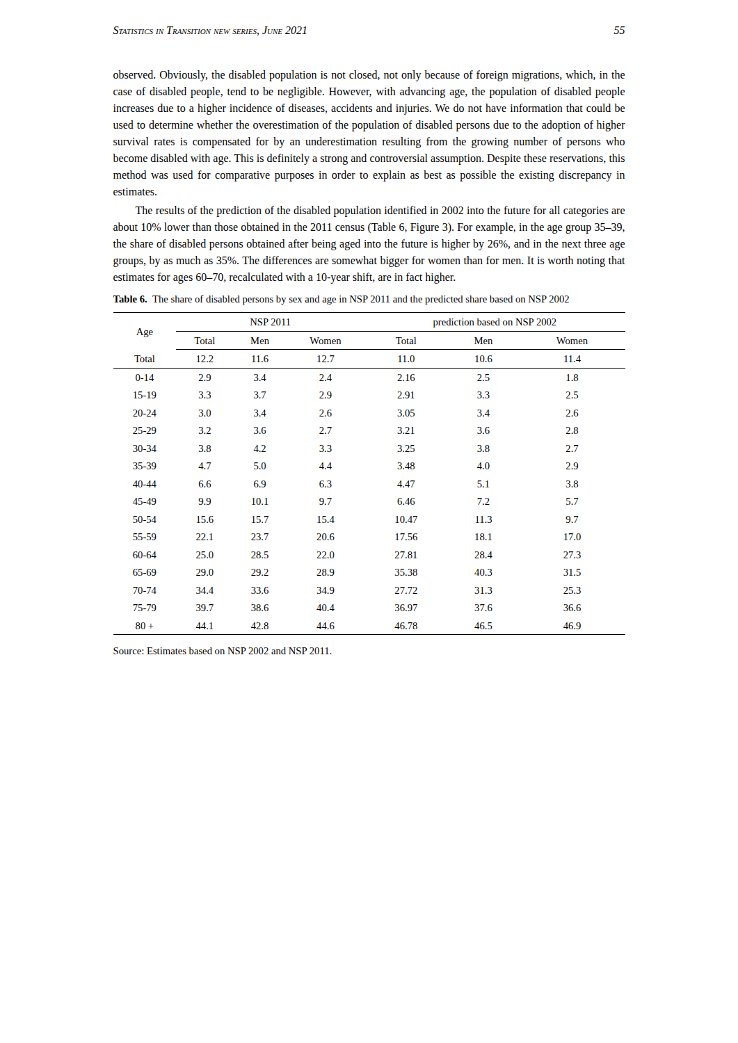Statistics in Transition new series, June 2021 55
observed. Obviously, the disabled population is not closed, not only because of foreign migrations, which, in the case of disabled people, tend to be negligible. However, with advancing age, the population of disabled people increases due to a higher incidence of diseases, accidents and injuries. We do not have information that could be used to determine whether the overestimation of the population of disabled persons due to the adoption of higher survival rates is compensated for by an underestimation resulting from the growing number of persons who become disabled with age. This is definitely a strong and controversial assumption. Despite these reservations, this method was used for comparative purposes in order to explain as best as possible the existing discrepancy in estimates.
The results of the prediction of the disabled population identified in 2002 into the future for all categories are about 10% lower than those obtained in the 2011 census (Table 6, Figure 3). For example, in the age group 35–39, the share of disabled persons obtained after being aged into the future is higher by 26%, and in the next three age groups, by as much as 35%. The differences are somewhat bigger for women than for men. It is worth noting that estimates for ages 60–70, recalculated with a 10-year shift, are in fact higher.
Table 6. The share of disabled persons by sex and age in NSP 2011 and the predicted share based on NSP 2002
| Age | NSP 2011 | prediction based on NSP 2002 |
| --- | --- | --- |
| Total | Men | Women | Total | Men | Women |
| Total | 12.2 | 11.6 | 12.7 | 11.0 | 10.6 | 11.4 |
| 0-14 | 2.9 | 3.4 | 2.4 | 2.16 | 2.5 | 1.8 |
| 15-19 | 3.3 | 3.7 | 2.9 | 2.91 | 3.3 | 2.5 |
| 20-24 | 3.0 | 3.4 | 2.6 | 3.05 | 3.4 | 2.6 |
| 25-29 | 3.2 | 3.6 | 2.7 | 3.21 | 3.6 | 2.8 |
| 30-34 | 3.8 | 4.2 | 3.3 | 3.25 | 3.8 | 2.7 |
| 35-39 | 4.7 | 5.0 | 4.4 | 3.48 | 4.0 | 2.9 |
| 40-44 | 6.6 | 6.9 | 6.3 | 4.47 | 5.1 | 3.8 |
| 45-49 | 9.9 | 10.1 | 9.7 | 6.46 | 7.2 | 5.7 |
| 50-54 | 15.6 | 15.7 | 15.4 | 10.47 | 11.3 | 9.7 |
| 55-59 | 22.1 | 23.7 | 20.6 | 17.56 | 18.1 | 17.0 |
| 60-64 | 25.0 | 28.5 | 22.0 | 27.81 | 28.4 | 27.3 |
| 65-69 | 29.0 | 29.2 | 28.9 | 35.38 | 40.3 | 31.5 |
| 70-74 | 34.4 | 33.6 | 34.9 | 27.72 | 31.3 | 25.3 |
| 75-79 | 39.7 | 38.6 | 40.4 | 36.97 | 37.6 | 36.6 |
| 80 + | 44.1 | 42.8 | 44.6 | 46.78 | 46.5 | 46.9 |
Source: Estimates based on NSP 2002 and NSP 2011.